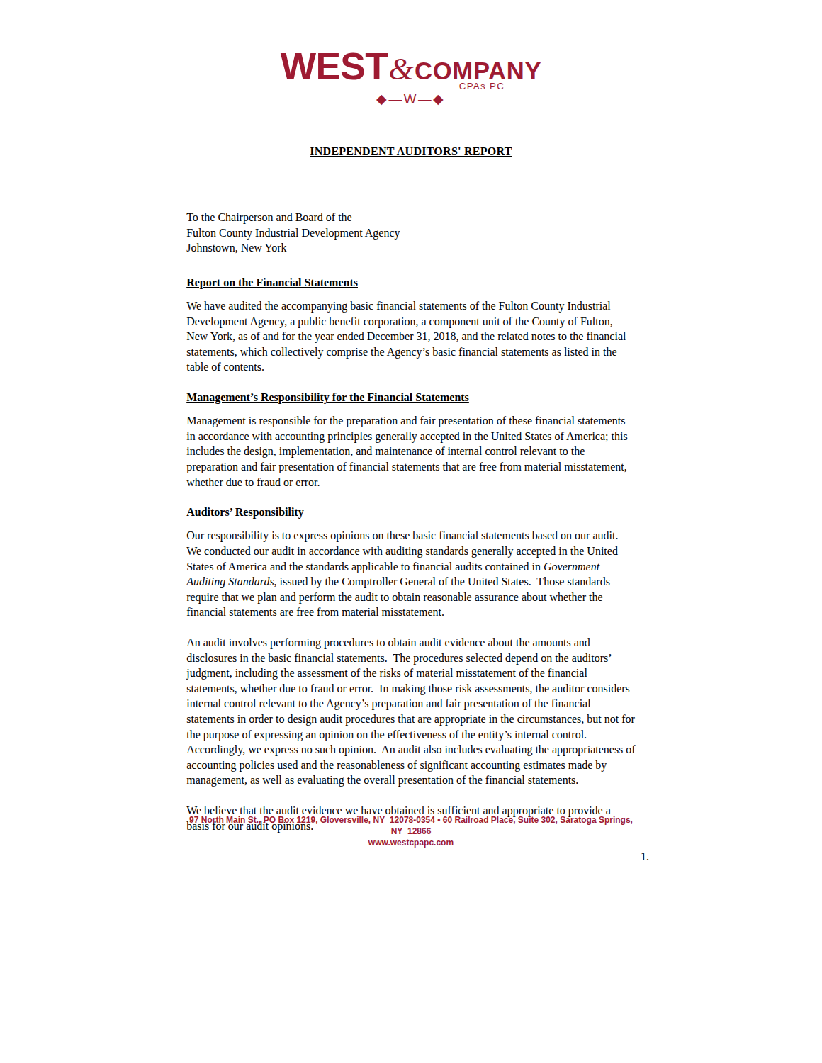WEST&COMPANY
CPAs PC
◆—W—◆
INDEPENDENT AUDITORS' REPORT
To the Chairperson and Board of the
Fulton County Industrial Development Agency
Johnstown, New York
Report on the Financial Statements
We have audited the accompanying basic financial statements of the Fulton County Industrial Development Agency, a public benefit corporation, a component unit of the County of Fulton, New York, as of and for the year ended December 31, 2018, and the related notes to the financial statements, which collectively comprise the Agency’s basic financial statements as listed in the table of contents.
Management’s Responsibility for the Financial Statements
Management is responsible for the preparation and fair presentation of these financial statements in accordance with accounting principles generally accepted in the United States of America; this includes the design, implementation, and maintenance of internal control relevant to the preparation and fair presentation of financial statements that are free from material misstatement, whether due to fraud or error.
Auditors’ Responsibility
Our responsibility is to express opinions on these basic financial statements based on our audit. We conducted our audit in accordance with auditing standards generally accepted in the United States of America and the standards applicable to financial audits contained in Government Auditing Standards, issued by the Comptroller General of the United States. Those standards require that we plan and perform the audit to obtain reasonable assurance about whether the financial statements are free from material misstatement.
An audit involves performing procedures to obtain audit evidence about the amounts and disclosures in the basic financial statements. The procedures selected depend on the auditors’ judgment, including the assessment of the risks of material misstatement of the financial statements, whether due to fraud or error. In making those risk assessments, the auditor considers internal control relevant to the Agency’s preparation and fair presentation of the financial statements in order to design audit procedures that are appropriate in the circumstances, but not for the purpose of expressing an opinion on the effectiveness of the entity’s internal control. Accordingly, we express no such opinion. An audit also includes evaluating the appropriateness of accounting policies used and the reasonableness of significant accounting estimates made by management, as well as evaluating the overall presentation of the financial statements.
We believe that the audit evidence we have obtained is sufficient and appropriate to provide a basis for our audit opinions.
97 North Main St., PO Box 1219, Gloversville, NY 12078-0354 • 60 Railroad Place, Suite 302, Saratoga Springs, NY 12866
www.westcpapc.com
1.